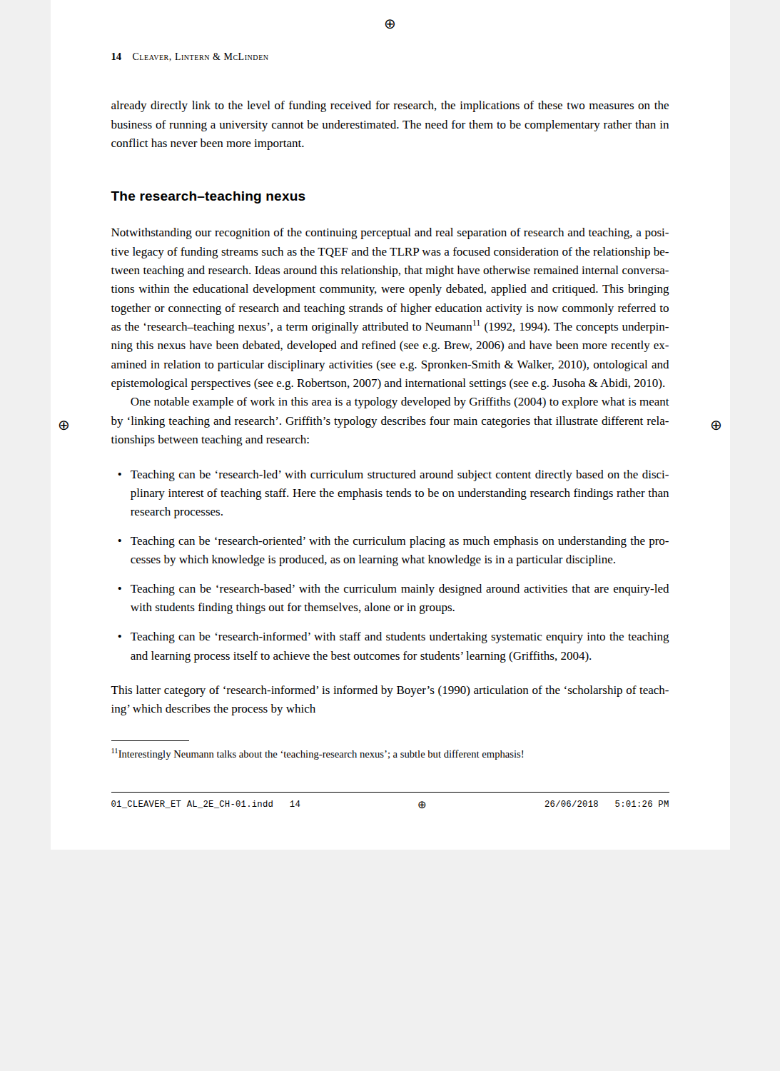⊕ ⊕ ⊕
14 Cleaver, Lintern & McLinden
already directly link to the level of funding received for research, the implications of these two measures on the business of running a university cannot be underestimated. The need for them to be complementary rather than in conflict has never been more important.
The research–teaching nexus
Notwithstanding our recognition of the continuing perceptual and real separation of research and teaching, a positive legacy of funding streams such as the TQEF and the TLRP was a focused consideration of the relationship between teaching and research. Ideas around this relationship, that might have otherwise remained internal conversations within the educational development community, were openly debated, applied and critiqued. This bringing together or connecting of research and teaching strands of higher education activity is now commonly referred to as the ‘research–teaching nexus’, a term originally attributed to Neumann11 (1992, 1994). The concepts underpinning this nexus have been debated, developed and refined (see e.g. Brew, 2006) and have been more recently examined in relation to particular disciplinary activities (see e.g. Spronken-Smith & Walker, 2010), ontological and epistemological perspectives (see e.g. Robertson, 2007) and international settings (see e.g. Jusoha & Abidi, 2010).
One notable example of work in this area is a typology developed by Griffiths (2004) to explore what is meant by ‘linking teaching and research’. Griffith’s typology describes four main categories that illustrate different relationships between teaching and research:
Teaching can be ‘research-led’ with curriculum structured around subject content directly based on the disciplinary interest of teaching staff. Here the emphasis tends to be on understanding research findings rather than research processes.
Teaching can be ‘research-oriented’ with the curriculum placing as much emphasis on understanding the processes by which knowledge is produced, as on learning what knowledge is in a particular discipline.
Teaching can be ‘research-based’ with the curriculum mainly designed around activities that are enquiry-led with students finding things out for themselves, alone or in groups.
Teaching can be ‘research-informed’ with staff and students undertaking systematic enquiry into the teaching and learning process itself to achieve the best outcomes for students’ learning (Griffiths, 2004).
This latter category of ‘research-informed’ is informed by Boyer’s (1990) articulation of the ‘scholarship of teaching’ which describes the process by which
11Interestingly Neumann talks about the ‘teaching-research nexus’; a subtle but different emphasis!
01_CLEAVER_ET AL_2E_CH-01.indd 14 ⊕ 26/06/2018 5:01:26 PM